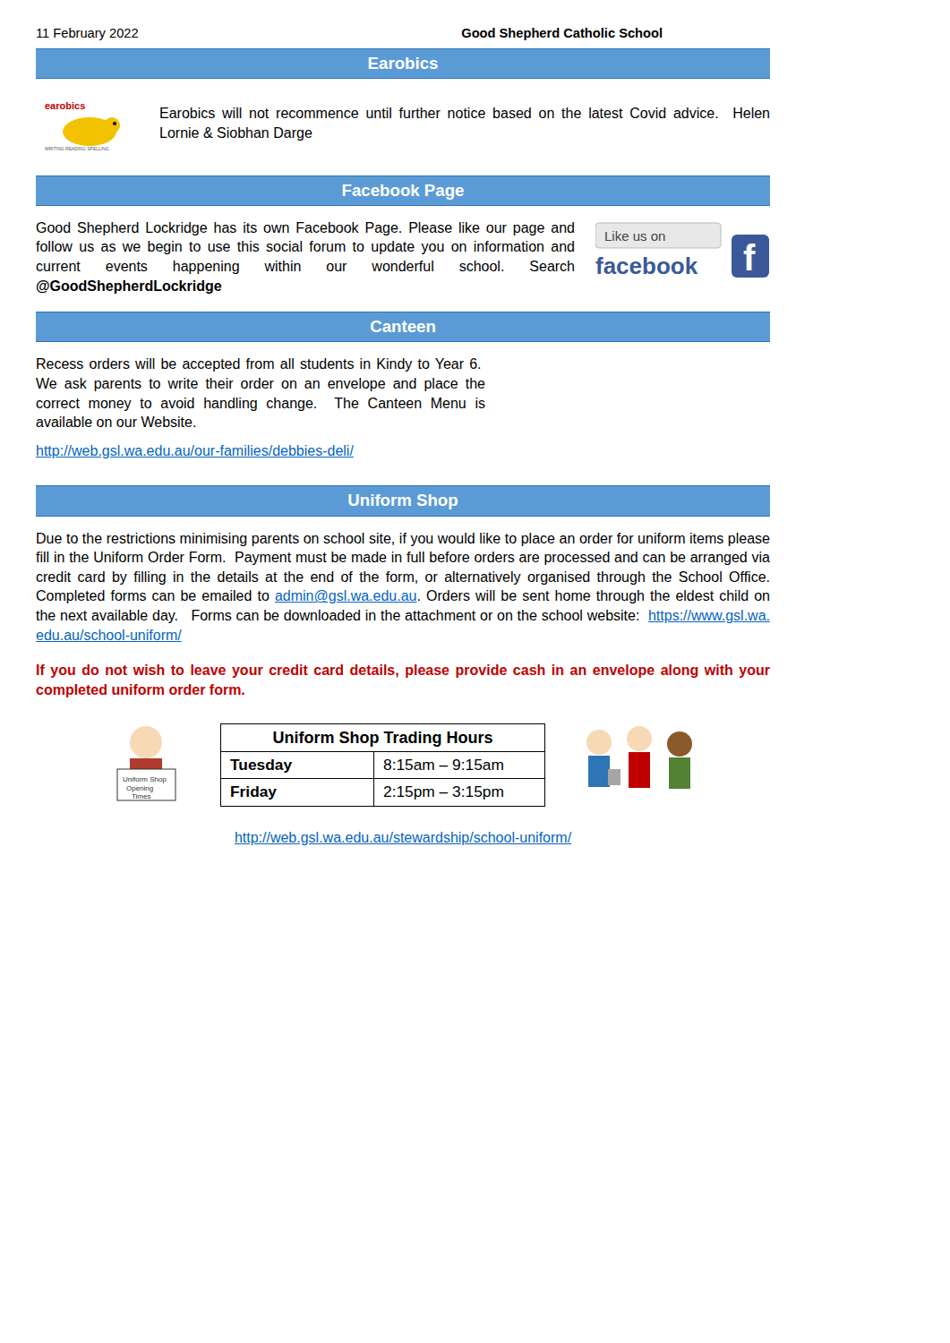11 February 2022 Good Shepherd Catholic School
Earobics
Earobics will not recommence until further notice based on the latest Covid advice. Helen Lornie & Siobhan Darge
Facebook Page
Good Shepherd Lockridge has its own Facebook Page. Please like our page and follow us as we begin to use this social forum to update you on information and current events happening within our wonderful school. Search @GoodShepherdLockridge
Canteen
Recess orders will be accepted from all students in Kindy to Year 6. We ask parents to write their order on an envelope and place the correct money to avoid handling change. The Canteen Menu is available on our Website.
http://web.gsl.wa.edu.au/our-families/debbies-deli/
Uniform Shop
Due to the restrictions minimising parents on school site, if you would like to place an order for uniform items please fill in the Uniform Order Form. Payment must be made in full before orders are processed and can be arranged via credit card by filling in the details at the end of the form, or alternatively organised through the School Office. Completed forms can be emailed to admin@gsl.wa.edu.au. Orders will be sent home through the eldest child on the next available day. Forms can be downloaded in the attachment or on the school website: https://www.gsl.wa.edu.au/school-uniform/
If you do not wish to leave your credit card details, please provide cash in an envelope along with your completed uniform order form.
| Uniform Shop Trading Hours |
| --- |
| Tuesday | 8:15am – 9:15am |
| Friday | 2:15pm – 3:15pm |
http://web.gsl.wa.edu.au/stewardship/school-uniform/